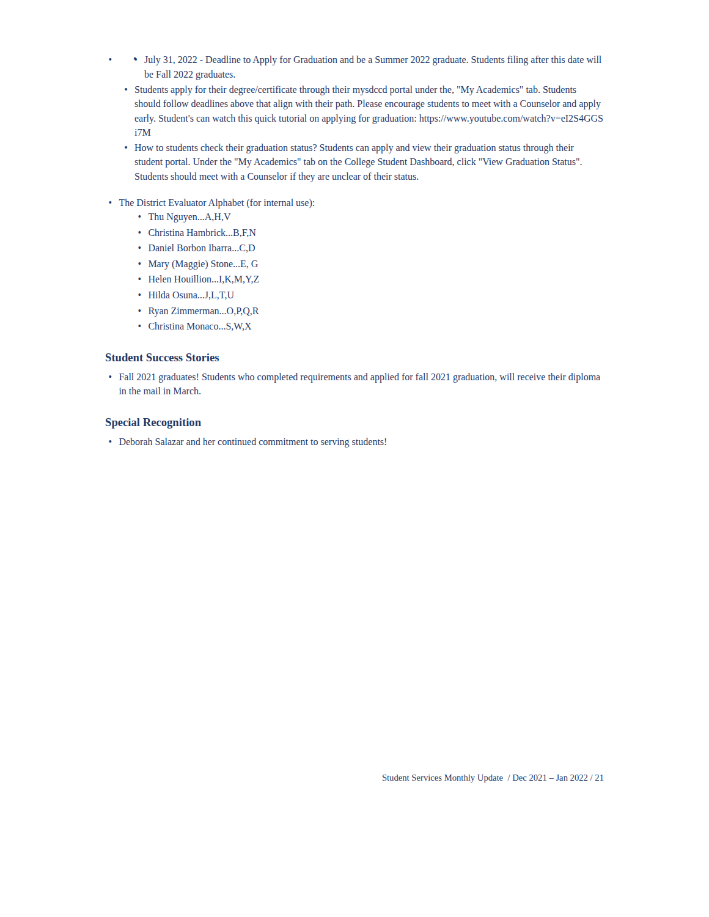July 31, 2022 - Deadline to Apply for Graduation and be a Summer 2022 graduate. Students filing after this date will be Fall 2022 graduates.
Students apply for their degree/certificate through their mysdccd portal under the, "My Academics" tab. Students should follow deadlines above that align with their path. Please encourage students to meet with a Counselor and apply early. Student's can watch this quick tutorial on applying for graduation: https://www.youtube.com/watch?v=eI2S4GGSi7M
How to students check their graduation status? Students can apply and view their graduation status through their student portal. Under the "My Academics" tab on the College Student Dashboard, click "View Graduation Status". Students should meet with a Counselor if they are unclear of their status.
The District Evaluator Alphabet (for internal use):
Thu Nguyen...A,H,V
Christina Hambrick...B,F,N
Daniel Borbon Ibarra...C,D
Mary (Maggie) Stone...E, G
Helen Houillion...I,K,M,Y,Z
Hilda Osuna...J,L,T,U
Ryan Zimmerman...O,P,Q,R
Christina Monaco...S,W,X
Student Success Stories
Fall 2021 graduates! Students who completed requirements and applied for fall 2021 graduation, will receive their diploma in the mail in March.
Special Recognition
Deborah Salazar and her continued commitment to serving students!
Student Services Monthly Update / Dec 2021 – Jan 2022 / 21